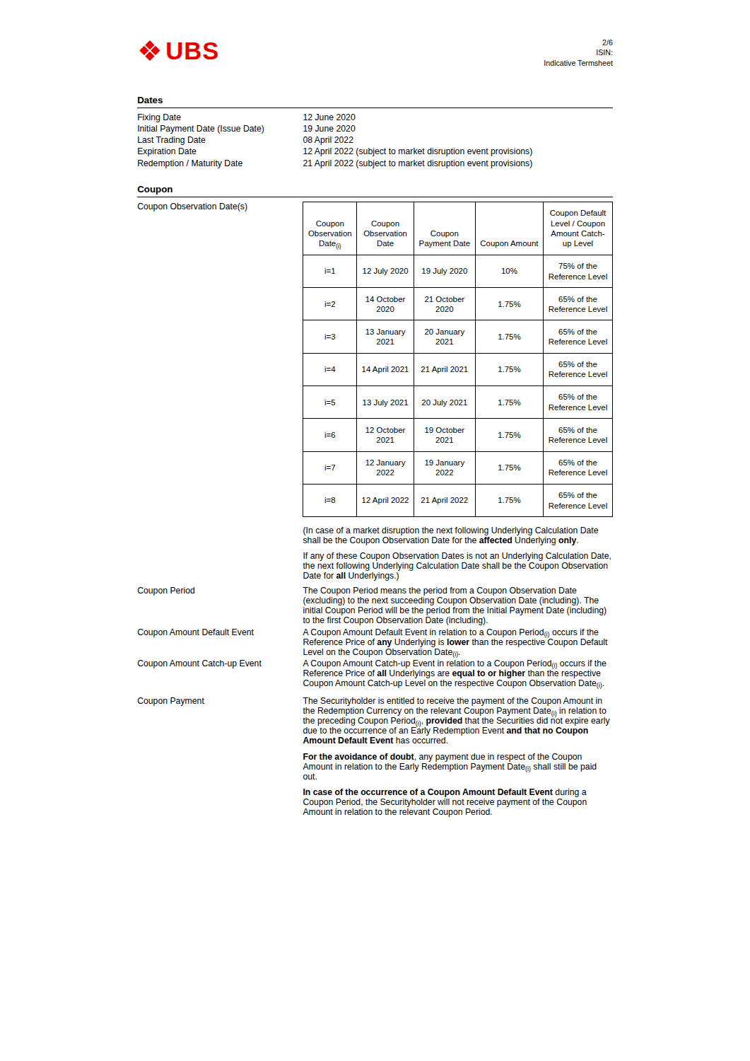❖ UBS
2/6
ISIN:
Indicative Termsheet
Dates
Fixing Date
12 June 2020
Initial Payment Date (Issue Date)
19 June 2020
Last Trading Date
08 April 2022
Expiration Date
12 April 2022 (subject to market disruption event provisions)
Redemption / Maturity Date
21 April 2022 (subject to market disruption event provisions)
Coupon
Coupon Observation Date(s)
| Coupon Observation Date (i) | Coupon Observation Date | Coupon Payment Date | Coupon Amount | Coupon Default Level / Coupon Amount Catch- up Level |
| --- | --- | --- | --- | --- |
| i=1 | 12 July 2020 | 19 July 2020 | 10% | 75% of the Reference Level |
| i=2 | 14 October 2020 | 21 October 2020 | 1.75% | 65% of the Reference Level |
| i=3 | 13 January 2021 | 20 January 2021 | 1.75% | 65% of the Reference Level |
| i=4 | 14 April 2021 | 21 April 2021 | 1.75% | 65% of the Reference Level |
| i=5 | 13 July 2021 | 20 July 2021 | 1.75% | 65% of the Reference Level |
| i=6 | 12 October 2021 | 19 October 2021 | 1.75% | 65% of the Reference Level |
| i=7 | 12 January 2022 | 19 January 2022 | 1.75% | 65% of the Reference Level |
| i=8 | 12 April 2022 | 21 April 2022 | 1.75% | 65% of the Reference Level |
(In case of a market disruption the next following Underlying Calculation Date shall be the Coupon Observation Date for the affected Underlying only.
If any of these Coupon Observation Dates is not an Underlying Calculation Date, the next following Underlying Calculation Date shall be the Coupon Observation Date for all Underlyings.)
Coupon Period
The Coupon Period means the period from a Coupon Observation Date (excluding) to the next succeeding Coupon Observation Date (including). The initial Coupon Period will be the period from the Initial Payment Date (including) to the first Coupon Observation Date (including).
Coupon Amount Default Event
A Coupon Amount Default Event in relation to a Coupon Period(i) occurs if the Reference Price of any Underlying is lower than the respective Coupon Default Level on the Coupon Observation Date(i).
Coupon Amount Catch-up Event
A Coupon Amount Catch-up Event in relation to a Coupon Period(i) occurs if the Reference Price of all Underlyings are equal to or higher than the respective Coupon Amount Catch-up Level on the respective Coupon Observation Date(i).
Coupon Payment
The Securityholder is entitled to receive the payment of the Coupon Amount in the Redemption Currency on the relevant Coupon Payment Date(i) in relation to the preceding Coupon Period(i), provided that the Securities did not expire early due to the occurrence of an Early Redemption Event and that no Coupon Amount Default Event has occurred.
For the avoidance of doubt, any payment due in respect of the Coupon Amount in relation to the Early Redemption Payment Date(i) shall still be paid out.
In case of the occurrence of a Coupon Amount Default Event during a Coupon Period, the Securityholder will not receive payment of the Coupon Amount in relation to the relevant Coupon Period.